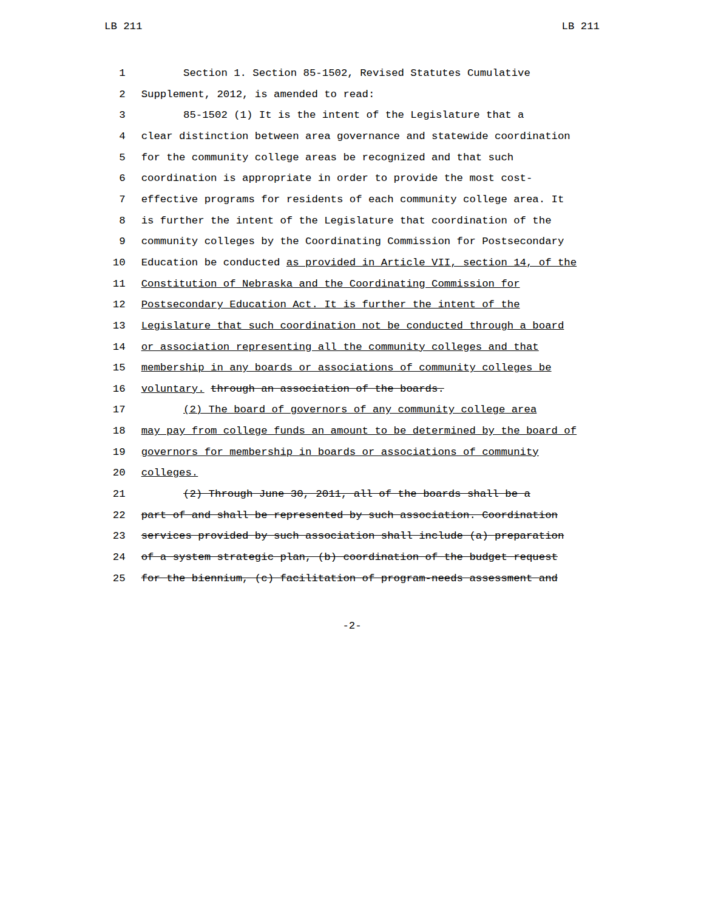LB 211 LB 211
Section 1. Section 85-1502, Revised Statutes Cumulative
Supplement, 2012, is amended to read:
85-1502 (1) It is the intent of the Legislature that a
clear distinction between area governance and statewide coordination
for the community college areas be recognized and that such
coordination is appropriate in order to provide the most cost-
effective programs for residents of each community college area. It
is further the intent of the Legislature that coordination of the
community colleges by the Coordinating Commission for Postsecondary
Education be conducted as provided in Article VII, section 14, of the
Constitution of Nebraska and the Coordinating Commission for
Postsecondary Education Act. It is further the intent of the
Legislature that such coordination not be conducted through a board
or association representing all the community colleges and that
membership in any boards or associations of community colleges be
voluntary. through an association of the boards.
(2) The board of governors of any community college area
may pay from college funds an amount to be determined by the board of
governors for membership in boards or associations of community
colleges.
(2) Through June 30, 2011, all of the boards shall be a
part of and shall be represented by such association. Coordination
services provided by such association shall include (a) preparation
of a system strategic plan, (b) coordination of the budget request
for the biennium, (c) facilitation of program-needs assessment and
-2-